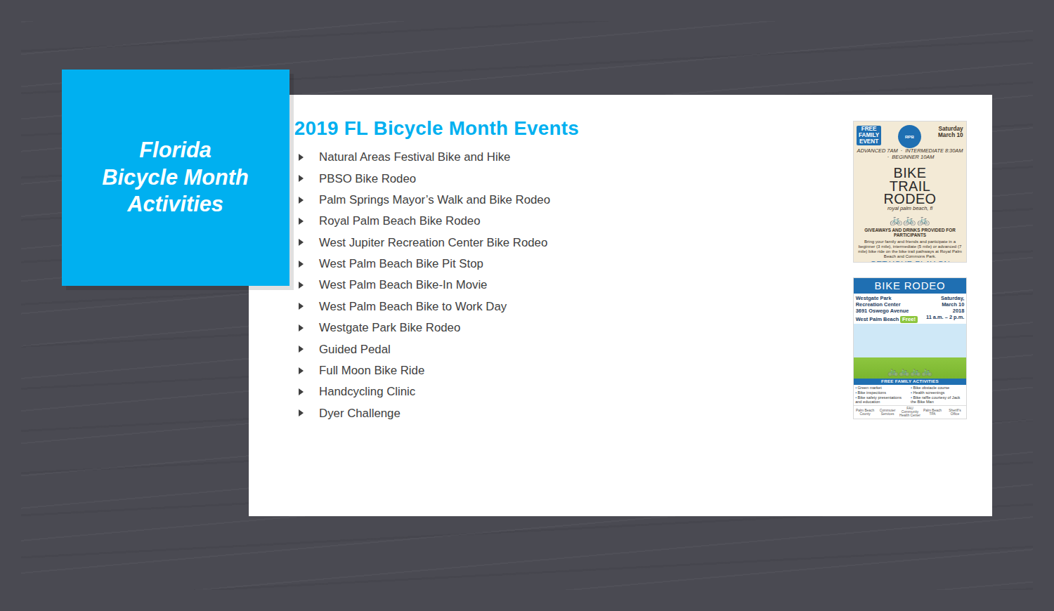Florida
Bicycle Month
Activities
2019 FL Bicycle Month Events
Natural Areas Festival Bike and Hike
PBSO Bike Rodeo
Palm Springs Mayor’s Walk and Bike Rodeo
Royal Palm Beach Bike Rodeo
West Jupiter Recreation Center Bike Rodeo
West Palm Beach Bike Pit Stop
West Palm Beach Bike-In Movie
West Palm Beach Bike to Work Day
Westgate Park Bike Rodeo
Guided Pedal
Full Moon Bike Ride
Handcycling Clinic
Dyer Challenge
FREE
FAMILY
EVENT RPB Saturday
March 10
ADVANCED 7AM · INTERMEDIATE 8:30AM · BEGINNER 10AM
Bike
Trail
Rodeo
royal palm beach, fl
🚲🚲🚲
Giveaways and drinks provided for participants
Bring your family and friends and participate in a beginner (3 mile), intermediate (5 mile) or advanced (7 mile) bike ride on the bike trail pathways at Royal Palm Beach and Commons Park.
Get Your Play On
FOR COMPLETE EVENT DETAILS
WWW.ROYALPALMBEACH.COM · CALL 561-790-5149
ROYAL PALM BEACH COMMONS PARK · 11600 POINCIANA BLVD, ROYAL PALM BEACH, FL 33411
Bike Rodeo
Westgate Park
Recreation Center
3691 Oswego Avenue
West Palm Beach Free!
Saturday,
March 10
2018
11 a.m. – 2 p.m.
🚲🚲🚲🚲
Free Family Activities
Green market Bike obstacle course Bike inspections Health screenings Bike safety presentations and education Bike raffle courtesy of Jack the Bike Man
Palm Beach County Commuter Services FAU Community Health Center Palm Beach TPA Sheriff’s Office